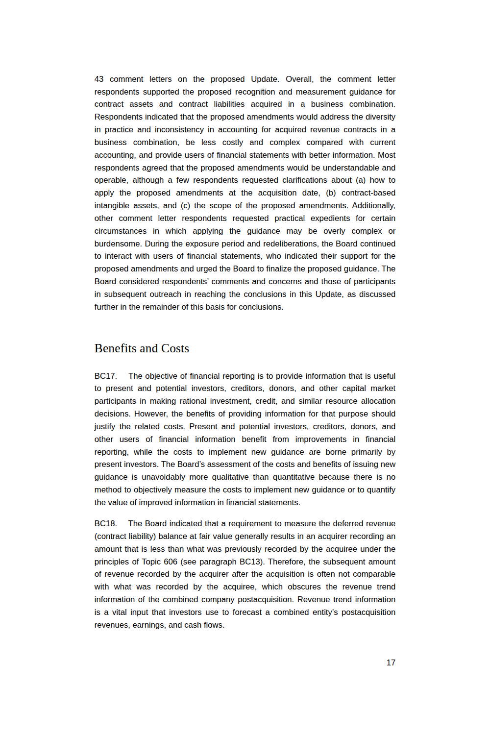43 comment letters on the proposed Update. Overall, the comment letter respondents supported the proposed recognition and measurement guidance for contract assets and contract liabilities acquired in a business combination. Respondents indicated that the proposed amendments would address the diversity in practice and inconsistency in accounting for acquired revenue contracts in a business combination, be less costly and complex compared with current accounting, and provide users of financial statements with better information. Most respondents agreed that the proposed amendments would be understandable and operable, although a few respondents requested clarifications about (a) how to apply the proposed amendments at the acquisition date, (b) contract-based intangible assets, and (c) the scope of the proposed amendments. Additionally, other comment letter respondents requested practical expedients for certain circumstances in which applying the guidance may be overly complex or burdensome. During the exposure period and redeliberations, the Board continued to interact with users of financial statements, who indicated their support for the proposed amendments and urged the Board to finalize the proposed guidance. The Board considered respondents’ comments and concerns and those of participants in subsequent outreach in reaching the conclusions in this Update, as discussed further in the remainder of this basis for conclusions.
Benefits and Costs
BC17. The objective of financial reporting is to provide information that is useful to present and potential investors, creditors, donors, and other capital market participants in making rational investment, credit, and similar resource allocation decisions. However, the benefits of providing information for that purpose should justify the related costs. Present and potential investors, creditors, donors, and other users of financial information benefit from improvements in financial reporting, while the costs to implement new guidance are borne primarily by present investors. The Board’s assessment of the costs and benefits of issuing new guidance is unavoidably more qualitative than quantitative because there is no method to objectively measure the costs to implement new guidance or to quantify the value of improved information in financial statements.
BC18. The Board indicated that a requirement to measure the deferred revenue (contract liability) balance at fair value generally results in an acquirer recording an amount that is less than what was previously recorded by the acquiree under the principles of Topic 606 (see paragraph BC13). Therefore, the subsequent amount of revenue recorded by the acquirer after the acquisition is often not comparable with what was recorded by the acquiree, which obscures the revenue trend information of the combined company postacquisition. Revenue trend information is a vital input that investors use to forecast a combined entity’s postacquisition revenues, earnings, and cash flows.
17